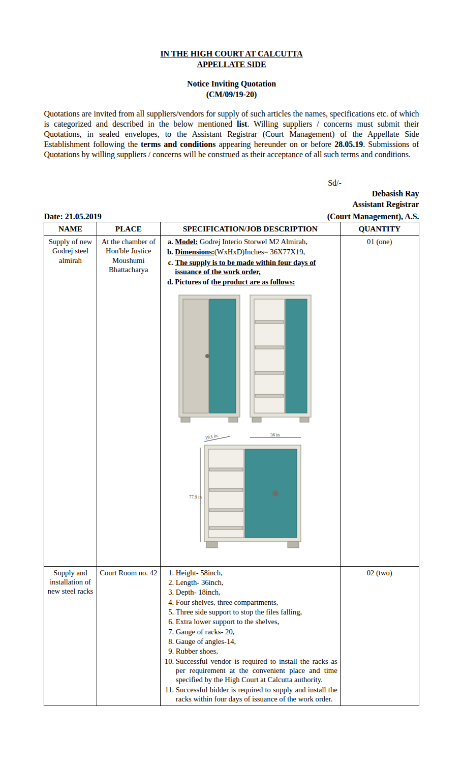IN THE HIGH COURT AT CALCUTTA
APPELLATE SIDE
Notice Inviting Quotation
(CM/09/19-20)
Quotations are invited from all suppliers/vendors for supply of such articles the names, specifications etc. of which is categorized and described in the below mentioned list. Willing suppliers / concerns must submit their Quotations, in sealed envelopes, to the Assistant Registrar (Court Management) of the Appellate Side Establishment following the terms and conditions appearing hereunder on or before 28.05.19. Submissions of Quotations by willing suppliers / concerns will be construed as their acceptance of all such terms and conditions.
Sd/-
Debasish Ray
Assistant Registrar
Date: 21.05.2019 (Court Management), A.S.
| NAME | PLACE | SPECIFICATION/JOB DESCRIPTION | QUANTITY |
| --- | --- | --- | --- |
| Supply of new Godrej steel almirah | At the chamber of Hon'ble Justice Moushumi Bhattacharya | Model: Godrej Interio Storwel M2 Almirah, Dimensions: (WxHxD)Inches= 36X77X19, The supply is to be made within four days of issuance of the work order, Pictures of t he product are as follows: 19.1 in 36 in 77.9 in | 01 (one) |
| Supply and installation of new steel racks | Court Room no. 42 | Height- 58inch, Length- 36inch, Depth- 18inch, Four shelves, three compartments, Three side support to stop the files falling, Extra lower support to the shelves, Gauge of racks- 20, Gauge of angles-14, Rubber shoes, Successful vendor is required to install the racks as per requirement at the convenient place and time specified by the High Court at Calcutta authority. Successful bidder is required to supply and install the racks within four days of issuance of the work order. | 02 (two) |